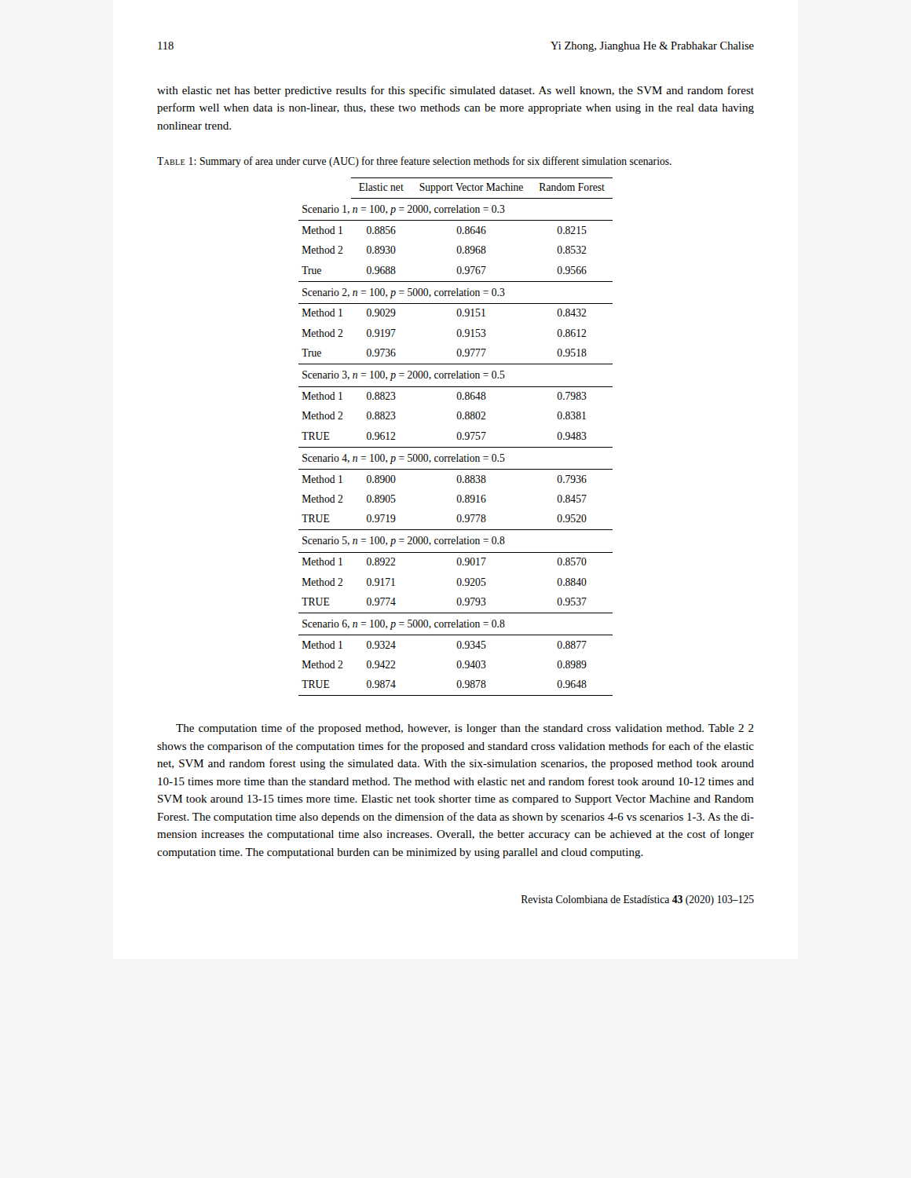118 Yi Zhong, Jianghua He & Prabhakar Chalise
with elastic net has better predictive results for this specific simulated dataset. As well known, the SVM and random forest perform well when data is non-linear, thus, these two methods can be more appropriate when using in the real data having nonlinear trend.
Table 1: Summary of area under curve (AUC) for three feature selection methods for six different simulation scenarios.
| | Elastic net | Support Vector Machine | Random Forest |
| --- | --- | --- | --- |
| Scenario 1, n = 100, p = 2000, correlation = 0.3 |
| Method 1 | 0.8856 | 0.8646 | 0.8215 |
| Method 2 | 0.8930 | 0.8968 | 0.8532 |
| True | 0.9688 | 0.9767 | 0.9566 |
| Scenario 2, n = 100, p = 5000, correlation = 0.3 |
| Method 1 | 0.9029 | 0.9151 | 0.8432 |
| Method 2 | 0.9197 | 0.9153 | 0.8612 |
| True | 0.9736 | 0.9777 | 0.9518 |
| Scenario 3, n = 100, p = 2000, correlation = 0.5 |
| Method 1 | 0.8823 | 0.8648 | 0.7983 |
| Method 2 | 0.8823 | 0.8802 | 0.8381 |
| TRUE | 0.9612 | 0.9757 | 0.9483 |
| Scenario 4, n = 100, p = 5000, correlation = 0.5 |
| Method 1 | 0.8900 | 0.8838 | 0.7936 |
| Method 2 | 0.8905 | 0.8916 | 0.8457 |
| TRUE | 0.9719 | 0.9778 | 0.9520 |
| Scenario 5, n = 100, p = 2000, correlation = 0.8 |
| Method 1 | 0.8922 | 0.9017 | 0.8570 |
| Method 2 | 0.9171 | 0.9205 | 0.8840 |
| TRUE | 0.9774 | 0.9793 | 0.9537 |
| Scenario 6, n = 100, p = 5000, correlation = 0.8 |
| Method 1 | 0.9324 | 0.9345 | 0.8877 |
| Method 2 | 0.9422 | 0.9403 | 0.8989 |
| TRUE | 0.9874 | 0.9878 | 0.9648 |
The computation time of the proposed method, however, is longer than the standard cross validation method. Table 2 2 shows the comparison of the computation times for the proposed and standard cross validation methods for each of the elastic net, SVM and random forest using the simulated data. With the six-simulation scenarios, the proposed method took around 10-15 times more time than the standard method. The method with elastic net and random forest took around 10-12 times and SVM took around 13-15 times more time. Elastic net took shorter time as compared to Support Vector Machine and Random Forest. The computation time also depends on the dimension of the data as shown by scenarios 4-6 vs scenarios 1-3. As the dimension increases the computational time also increases. Overall, the better accuracy can be achieved at the cost of longer computation time. The computational burden can be minimized by using parallel and cloud computing.
Revista Colombiana de Estadística 43 (2020) 103–125